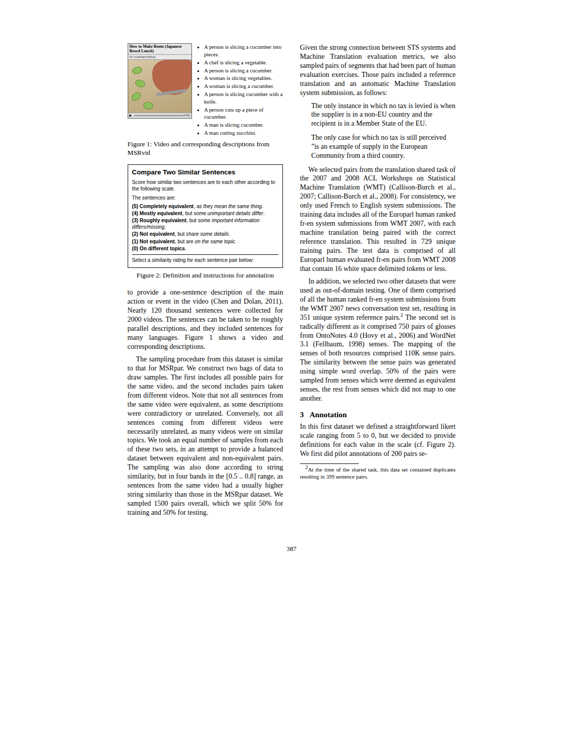How to Make Bento (Japanese Boxed Lunch)
by cookingwithdog
220p
A person is slicing a cucumber into pieces.
A chef is slicing a vegetable.
A person is slicing a cucumber.
A woman is slicing vegetables.
A woman is slicing a cucumber.
A person is slicing cucumber with a knife.
A person cuts up a piece of cucumber.
A man is slicing cucumber.
A man cutting zucchini.
Figure 1: Video and corresponding descriptions from MSRvid
Compare Two Similar Sentences
Score how similar two sentences are to each other according to the following scale.
The sentences are:
(5) Completely equivalent, as they mean the same thing.
(4) Mostly equivalent, but some unimportant details differ.
(3) Roughly equivalent, but some important information differs/missing.
(2) Not equivalent, but share some details.
(1) Not equivalent, but are on the same topic.
(0) On different topics.
Select a similarity rating for each sentence pair below:
Figure 2: Definition and instructions for annotation
to provide a one-sentence description of the main action or event in the video (Chen and Dolan, 2011). Nearly 120 thousand sentences were collected for 2000 videos. The sentences can be taken to be roughly parallel descriptions, and they included sentences for many languages. Figure 1 shows a video and corresponding descriptions.
The sampling procedure from this dataset is similar to that for MSRpar. We construct two bags of data to draw samples. The first includes all possible pairs for the same video, and the second includes pairs taken from different videos. Note that not all sentences from the same video were equivalent, as some descriptions were contradictory or unrelated. Conversely, not all sentences coming from different videos were necessarily unrelated, as many videos were on similar topics. We took an equal number of samples from each of these two sets, in an attempt to provide a balanced dataset between equivalent and non-equivalent pairs. The sampling was also done according to string similarity, but in four bands in the [0.5 .. 0.8] range, as sentences from the same video had a usually higher string similarity than those in the MSRpar dataset. We sampled 1500 pairs overall, which we split 50% for training and 50% for testing.
Given the strong connection between STS systems and Machine Translation evaluation metrics, we also sampled pairs of segments that had been part of human evaluation exercises. Those pairs included a reference translation and an automatic Machine Translation system submission, as follows:
The only instance in which no tax is levied is when the supplier is in a non-EU country and the recipient is in a Member State of the EU.
The only case for which no tax is still perceived ”is an example of supply in the European Community from a third country.
We selected pairs from the translation shared task of the 2007 and 2008 ACL Workshops on Statistical Machine Translation (WMT) (Callison-Burch et al., 2007; Callison-Burch et al., 2008). For consistency, we only used French to English system submissions. The training data includes all of the Europarl human ranked fr-en system submissions from WMT 2007, with each machine translation being paired with the correct reference translation. This resulted in 729 unique training pairs. The test data is comprised of all Europarl human evaluated fr-en pairs from WMT 2008 that contain 16 white space delimited tokens or less.
In addition, we selected two other datasets that were used as out-of-domain testing. One of them comprised of all the human ranked fr-en system submissions from the WMT 2007 news conversation test set, resulting in 351 unique system reference pairs.2 The second set is radically different as it comprised 750 pairs of glosses from OntoNotes 4.0 (Hovy et al., 2006) and WordNet 3.1 (Fellbaum, 1998) senses. The mapping of the senses of both resources comprised 110K sense pairs. The similarity between the sense pairs was generated using simple word overlap. 50% of the pairs were sampled from senses which were deemed as equivalent senses, the rest from senses which did not map to one another.
3 Annotation
In this first dataset we defined a straightforward likert scale ranging from 5 to 0, but we decided to provide definitions for each value in the scale (cf. Figure 2). We first did pilot annotations of 200 pairs se-
2At the time of the shared task, this data set contained duplicates resulting in 399 sentence pairs.
387